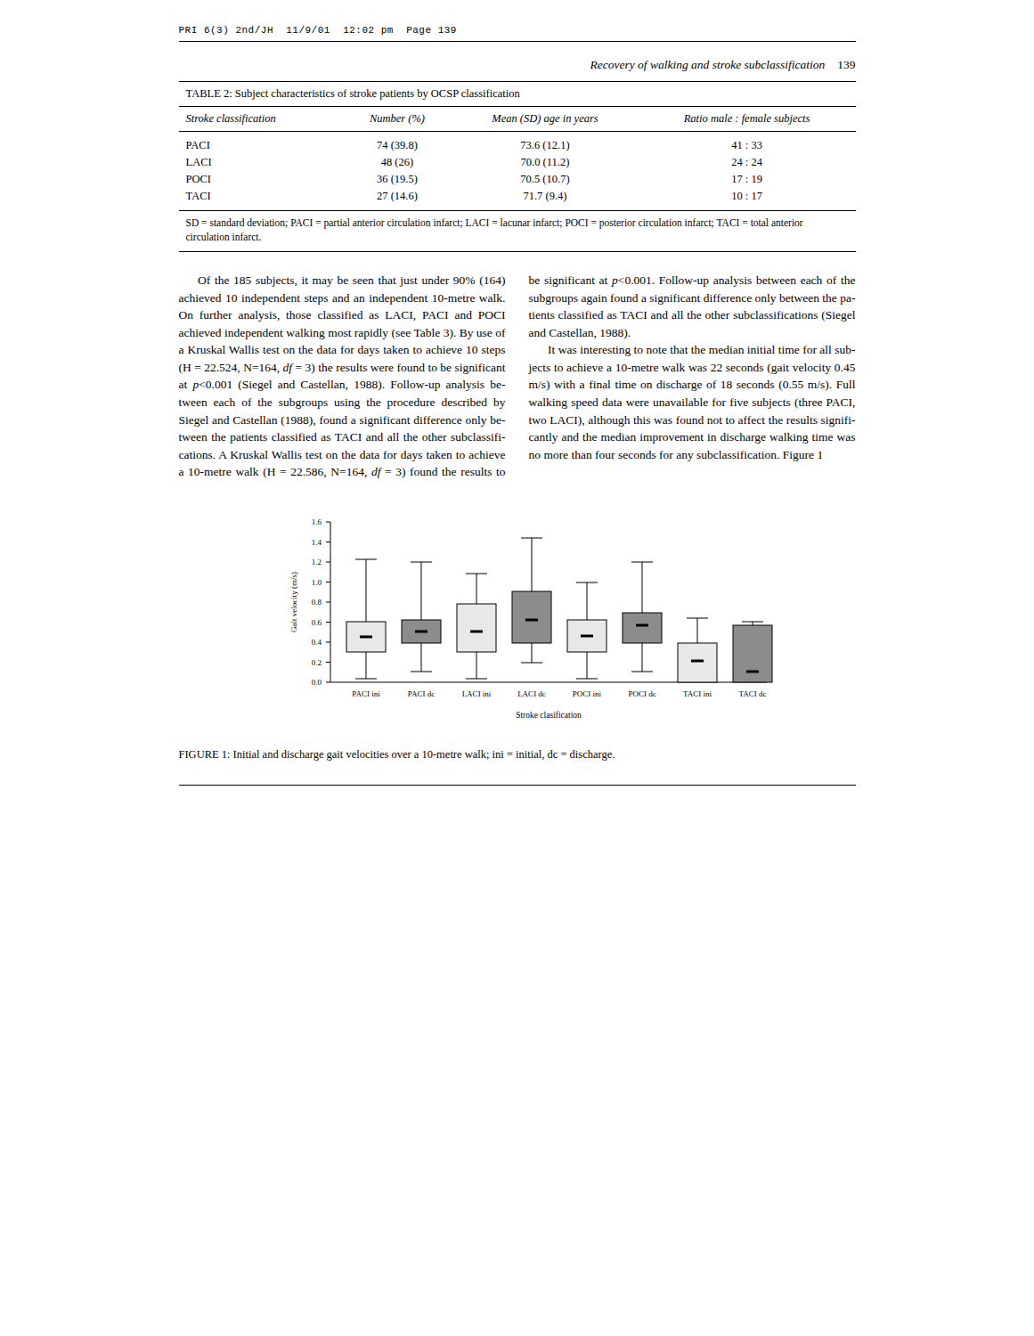PRI 6(3) 2nd/JH 11/9/01 12:02 pm Page 139
Recovery of walking and stroke subclassification 139
TABLE 2: Subject characteristics of stroke patients by OCSP classification
| Stroke classification | Number (%) | Mean (SD) age in years | Ratio male : female subjects |
| --- | --- | --- | --- |
| PACI | 74 (39.8) | 73.6 (12.1) | 41 : 33 |
| LACI | 48 (26) | 70.0 (11.2) | 24 : 24 |
| POCI | 36 (19.5) | 70.5 (10.7) | 17 : 19 |
| TACI | 27 (14.6) | 71.7 (9.4) | 10 : 17 |
| SD = standard deviation; PACI = partial anterior circulation infarct; LACI = lacunar infarct; POCI = posterior circulation infarct; TACI = total anterior circulation infarct. |
Of the 185 subjects, it may be seen that just under 90% (164) achieved 10 independent steps and an independent 10-metre walk. On further analysis, those classified as LACI, PACI and POCI achieved independent walking most rapidly (see Table 3). By use of a Kruskal Wallis test on the data for days taken to achieve 10 steps (H = 22.524, N=164, df = 3) the results were found to be significant at p<0.001 (Siegel and Castellan, 1988). Follow-up analysis between each of the subgroups using the procedure described by Siegel and Castellan (1988), found a significant difference only between the patients classified as TACI and all the other subclassifications. A Kruskal Wallis test on the data for days taken to achieve a 10-metre walk (H = 22.586, N=164, df = 3) found the results to be significant at p<0.001. Follow-up analysis between each of the subgroups again found a significant difference only between the patients classified as TACI and all the other subclassifications (Siegel and Castellan, 1988).
It was interesting to note that the median initial time for all subjects to achieve a 10-metre walk was 22 seconds (gait velocity 0.45 m/s) with a final time on discharge of 18 seconds (0.55 m/s). Full walking speed data were unavailable for five subjects (three PACI, two LACI), although this was found not to affect the results significantly and the median improvement in discharge walking time was no more than four seconds for any subclassification. Figure 1
0.0 0.2 0.4 0.6 0.8 1.0 1.2 1.4 1.6 Gait velocity (m/s) PACI ini PACI dc LACI ini LACI dc POCI ini POCI dc TACI ini TACI dc Stroke clasification
FIGURE 1: Initial and discharge gait velocities over a 10-metre walk; ini = initial, dc = discharge.